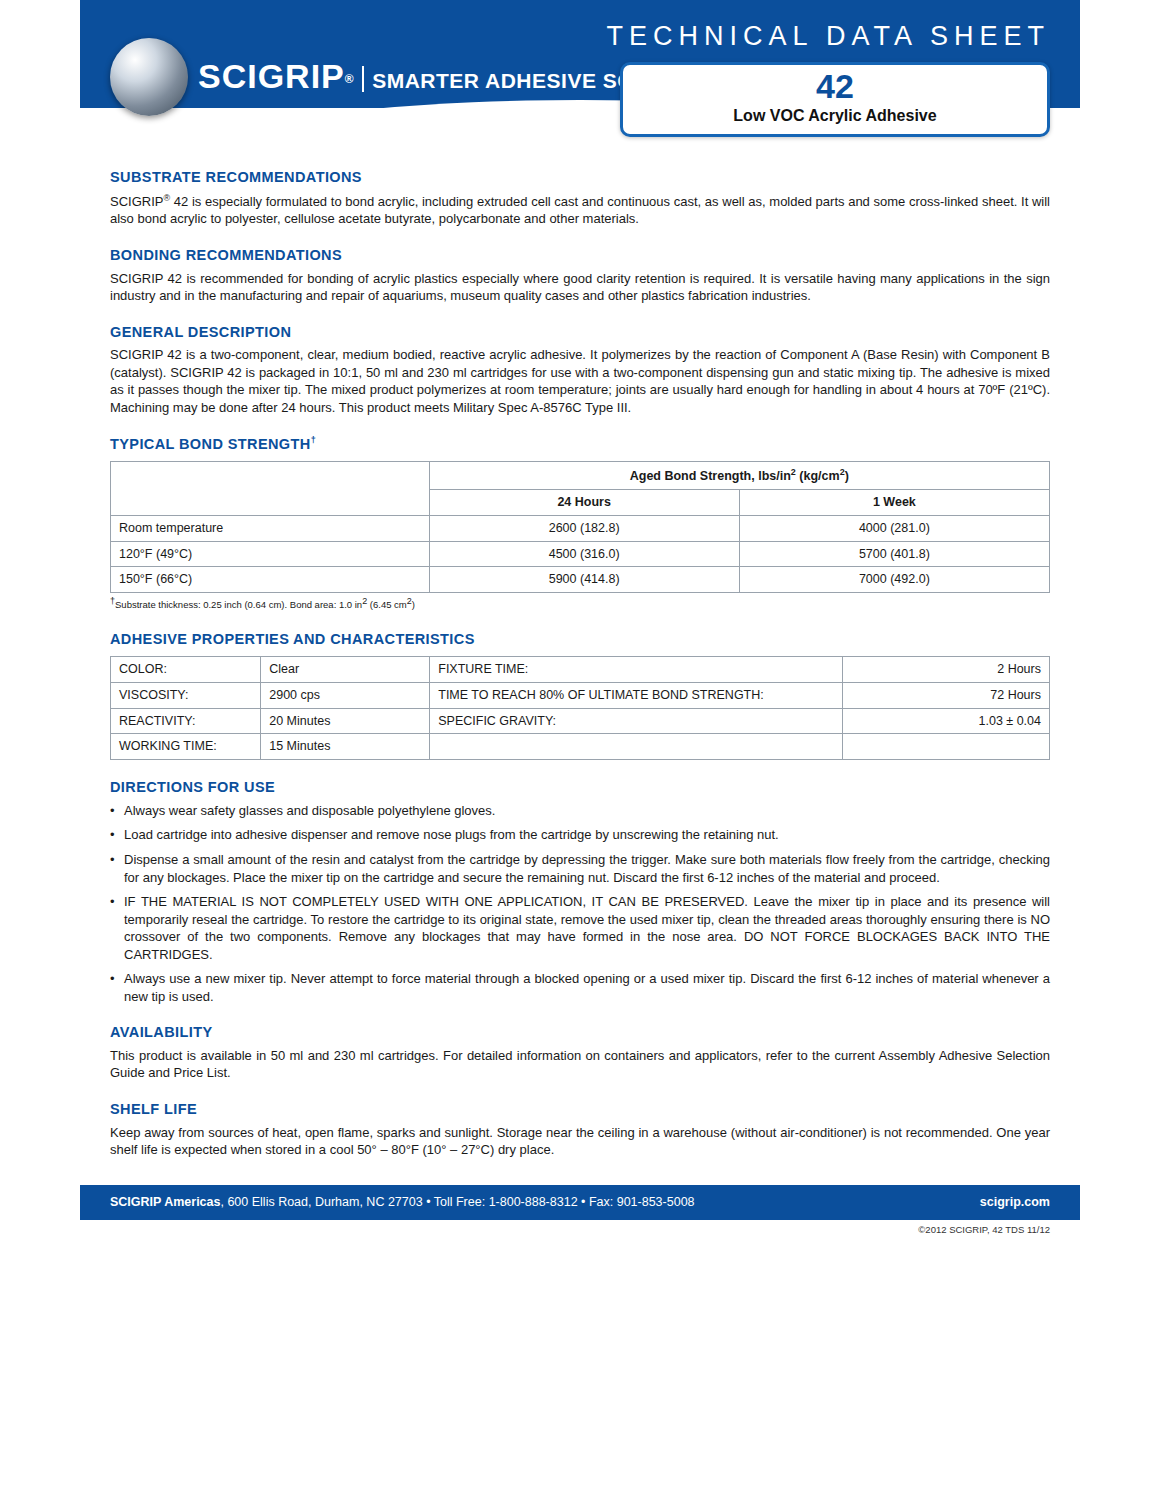SCIGRIP® SMARTER ADHESIVE SOLUTIONS
TECHNICAL DATA SHEET
42
Low VOC Acrylic Adhesive
Substrate Recommendations
SCIGRIP® 42 is especially formulated to bond acrylic, including extruded cell cast and continuous cast, as well as, molded parts and some cross-linked sheet. It will also bond acrylic to polyester, cellulose acetate butyrate, polycarbonate and other materials.
Bonding Recommendations
SCIGRIP 42 is recommended for bonding of acrylic plastics especially where good clarity retention is required. It is versatile having many applications in the sign industry and in the manufacturing and repair of aquariums, museum quality cases and other plastics fabrication industries.
General Description
SCIGRIP 42 is a two-component, clear, medium bodied, reactive acrylic adhesive. It polymerizes by the reaction of Component A (Base Resin) with Component B (catalyst). SCIGRIP 42 is packaged in 10:1, 50 ml and 230 ml cartridges for use with a two-component dispensing gun and static mixing tip. The adhesive is mixed as it passes though the mixer tip. The mixed product polymerizes at room temperature; joints are usually hard enough for handling in about 4 hours at 70ºF (21ºC). Machining may be done after 24 hours. This product meets Military Spec A-8576C Type III.
Typical Bond Strength†
| | Aged Bond Strength, lbs/in 2 (kg/cm 2 ) |
| 24 Hours | 1 Week |
| Room temperature | 2600 (182.8) | 4000 (281.0) |
| 120°F (49°C) | 4500 (316.0) | 5700 (401.8) |
| 150°F (66°C) | 5900 (414.8) | 7000 (492.0) |
†Substrate thickness: 0.25 inch (0.64 cm). Bond area: 1.0 in2 (6.45 cm2)
Adhesive Properties and Characteristics
| COLOR: | Clear | FIXTURE TIME: | 2 Hours |
| VISCOSITY: | 2900 cps | TIME TO REACH 80% OF ULTIMATE BOND STRENGTH: | 72 Hours |
| REACTIVITY: | 20 Minutes | SPECIFIC GRAVITY: | 1.03 ± 0.04 |
| WORKING TIME: | 15 Minutes | | |
Directions for Use
Always wear safety glasses and disposable polyethylene gloves.
Load cartridge into adhesive dispenser and remove nose plugs from the cartridge by unscrewing the retaining nut.
Dispense a small amount of the resin and catalyst from the cartridge by depressing the trigger. Make sure both materials flow freely from the cartridge, checking for any blockages. Place the mixer tip on the cartridge and secure the remaining nut. Discard the first 6-12 inches of the material and proceed.
IF THE MATERIAL IS NOT COMPLETELY USED WITH ONE APPLICATION, IT CAN BE PRESERVED. Leave the mixer tip in place and its presence will temporarily reseal the cartridge. To restore the cartridge to its original state, remove the used mixer tip, clean the threaded areas thoroughly ensuring there is NO crossover of the two components. Remove any blockages that may have formed in the nose area. DO NOT FORCE BLOCKAGES BACK INTO THE CARTRIDGES.
Always use a new mixer tip. Never attempt to force material through a blocked opening or a used mixer tip. Discard the first 6-12 inches of material whenever a new tip is used.
Availability
This product is available in 50 ml and 230 ml cartridges. For detailed information on containers and applicators, refer to the current Assembly Adhesive Selection Guide and Price List.
Shelf Life
Keep away from sources of heat, open flame, sparks and sunlight. Storage near the ceiling in a warehouse (without air-conditioner) is not recommended. One year shelf life is expected when stored in a cool 50° – 80°F (10° – 27°C) dry place.
SCIGRIP Americas, 600 Ellis Road, Durham, NC 27703 • Toll Free: 1-800-888-8312 • Fax: 901-853-5008
scigrip.com
©2012 SCIGRIP, 42 TDS 11/12